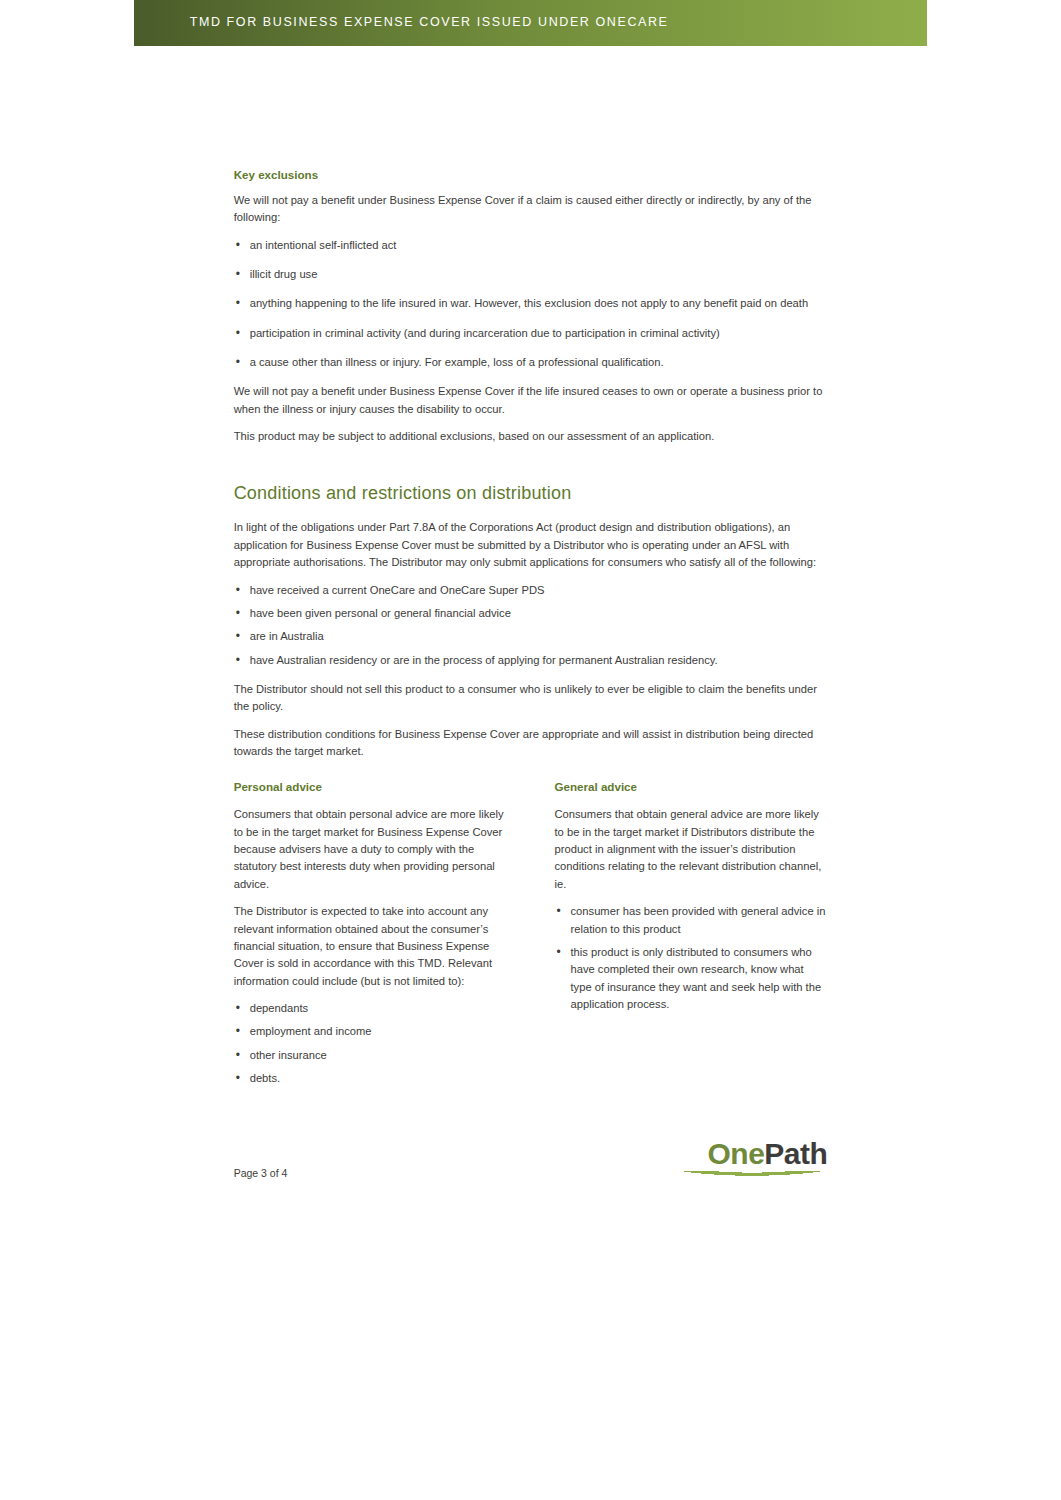TMD for Business Expense Cover issued under OneCare
Key exclusions
We will not pay a benefit under Business Expense Cover if a claim is caused either directly or indirectly, by any of the following:
an intentional self-inflicted act
illicit drug use
anything happening to the life insured in war. However, this exclusion does not apply to any benefit paid on death
participation in criminal activity (and during incarceration due to participation in criminal activity)
a cause other than illness or injury. For example, loss of a professional qualification.
We will not pay a benefit under Business Expense Cover if the life insured ceases to own or operate a business prior to when the illness or injury causes the disability to occur.
This product may be subject to additional exclusions, based on our assessment of an application.
Conditions and restrictions on distribution
In light of the obligations under Part 7.8A of the Corporations Act (product design and distribution obligations), an application for Business Expense Cover must be submitted by a Distributor who is operating under an AFSL with appropriate authorisations. The Distributor may only submit applications for consumers who satisfy all of the following:
have received a current OneCare and OneCare Super PDS
have been given personal or general financial advice
are in Australia
have Australian residency or are in the process of applying for permanent Australian residency.
The Distributor should not sell this product to a consumer who is unlikely to ever be eligible to claim the benefits under the policy.
These distribution conditions for Business Expense Cover are appropriate and will assist in distribution being directed towards the target market.
Personal advice
Consumers that obtain personal advice are more likely to be in the target market for Business Expense Cover because advisers have a duty to comply with the statutory best interests duty when providing personal advice.
The Distributor is expected to take into account any relevant information obtained about the consumer’s financial situation, to ensure that Business Expense Cover is sold in accordance with this TMD. Relevant information could include (but is not limited to):
dependants
employment and income
other insurance
debts.
General advice
Consumers that obtain general advice are more likely to be in the target market if Distributors distribute the product in alignment with the issuer’s distribution conditions relating to the relevant distribution channel, ie.
consumer has been provided with general advice in relation to this product
this product is only distributed to consumers who have completed their own research, know what type of insurance they want and seek help with the application process.
Page 3 of 4
One Path